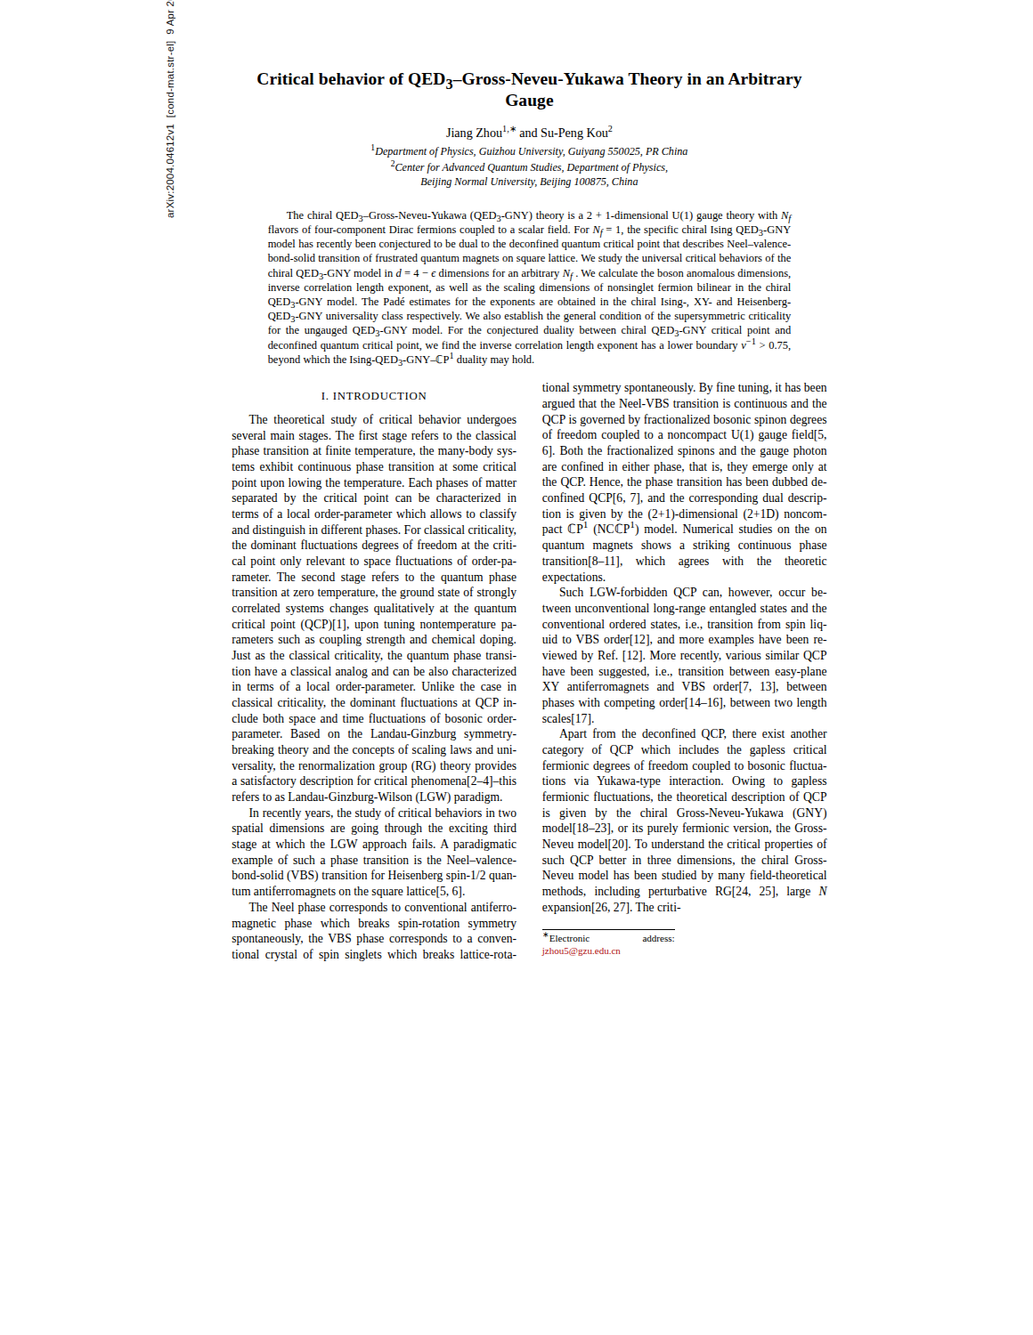arXiv:2004.04612v1 [cond-mat.str-el] 9 Apr 2020
Critical behavior of QED3–Gross-Neveu-Yukawa Theory in an Arbitrary Gauge
Jiang Zhou1,∗ and Su-Peng Kou2
1Department of Physics, Guizhou University, Guiyang 550025, PR China
2Center for Advanced Quantum Studies, Department of Physics,
Beijing Normal University, Beijing 100875, China
The chiral QED3–Gross-Neveu-Yukawa (QED3-GNY) theory is a 2 + 1-dimensional U(1) gauge theory with Nf flavors of four-component Dirac fermions coupled to a scalar field. For Nf = 1, the specific chiral Ising QED3-GNY model has recently been conjectured to be dual to the deconfined quantum critical point that describes Neel–valence-bond-solid transition of frustrated quantum magnets on square lattice. We study the universal critical behaviors of the chiral QED3-GNY model in d = 4 − ϵ dimensions for an arbitrary Nf . We calculate the boson anomalous dimensions, inverse correlation length exponent, as well as the scaling dimensions of nonsinglet fermion bilinear in the chiral QED3-GNY model. The Padé estimates for the exponents are obtained in the chiral Ising-, XY- and Heisenberg-QED3-GNY universality class respectively. We also establish the general condition of the supersymmetric criticality for the ungauged QED3-GNY model. For the conjectured duality between chiral QED3-GNY critical point and deconfined quantum critical point, we find the inverse correlation length exponent has a lower boundary ν−1 > 0.75, beyond which the Ising-QED3-GNY–ℂP1 duality may hold.
I. Introduction
The theoretical study of critical behavior undergoes several main stages. The first stage refers to the classical phase transition at finite temperature, the many-body systems exhibit continuous phase transition at some critical point upon lowing the temperature. Each phases of matter separated by the critical point can be characterized in terms of a local order-parameter which allows to classify and distinguish in different phases. For classical criticality, the dominant fluctuations degrees of freedom at the critical point only relevant to space fluctuations of order-parameter. The second stage refers to the quantum phase transition at zero temperature, the ground state of strongly correlated systems changes qualitatively at the quantum critical point (QCP)[1], upon tuning nontemperature parameters such as coupling strength and chemical doping. Just as the classical criticality, the quantum phase transition have a classical analog and can be also characterized in terms of a local order-parameter. Unlike the case in classical criticality, the dominant fluctuations at QCP include both space and time fluctuations of bosonic order-parameter. Based on the Landau-Ginzburg symmetry-breaking theory and the concepts of scaling laws and universality, the renormalization group (RG) theory provides a satisfactory description for critical phenomena[2–4]–this refers to as Landau-Ginzburg-Wilson (LGW) paradigm.
In recently years, the study of critical behaviors in two spatial dimensions are going through the exciting third stage at which the LGW approach fails. A paradigmatic example of such a phase transition is the Neel–valence-bond-solid (VBS) transition for Heisenberg spin-1/2 quantum antiferromagnets on the square lattice[5, 6].
The Neel phase corresponds to conventional antiferromagnetic phase which breaks spin-rotation symmetry spontaneously, the VBS phase corresponds to a conventional crystal of spin singlets which breaks lattice-rotational symmetry spontaneously. By fine tuning, it has been argued that the Neel-VBS transition is continuous and the QCP is governed by fractionalized bosonic spinon degrees of freedom coupled to a noncompact U(1) gauge field[5, 6]. Both the fractionalized spinons and the gauge photon are confined in either phase, that is, they emerge only at the QCP. Hence, the phase transition has been dubbed deconfined QCP[6, 7], and the corresponding dual description is given by the (2+1)-dimensional (2+1D) noncompact ℂP1 (NCℂP1) model. Numerical studies on the on quantum magnets shows a striking continuous phase transition[8–11], which agrees with the theoretic expectations.
Such LGW-forbidden QCP can, however, occur between unconventional long-range entangled states and the conventional ordered states, i.e., transition from spin liquid to VBS order[12], and more examples have been reviewed by Ref. [12]. More recently, various similar QCP have been suggested, i.e., transition between easy-plane XY antiferromagnets and VBS order[7, 13], between phases with competing order[14–16], between two length scales[17].
Apart from the deconfined QCP, there exist another category of QCP which includes the gapless critical fermionic degrees of freedom coupled to bosonic fluctuations via Yukawa-type interaction. Owing to gapless fermionic fluctuations, the theoretical description of QCP is given by the chiral Gross-Neveu-Yukawa (GNY) model[18–23], or its purely fermionic version, the Gross-Neveu model[20]. To understand the critical properties of such QCP better in three dimensions, the chiral Gross-Neveu model has been studied by many field-theoretical methods, including perturbative RG[24, 25], large N expansion[26, 27]. The criti-
∗Electronic address: jzhou5@gzu.edu.cn